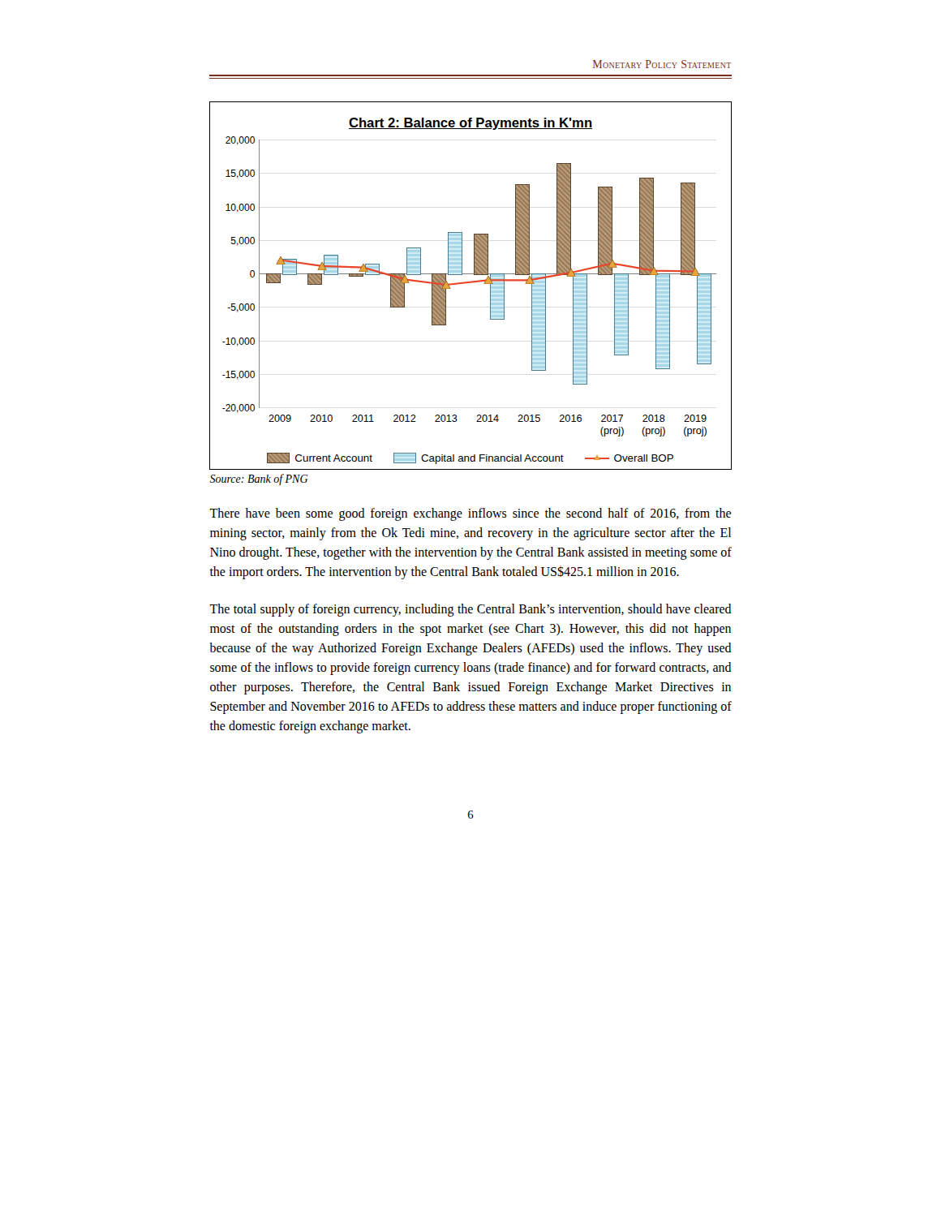Monetary Policy Statement
Chart 2: Balance of Payments in K'mn
20,000
15,000
10,000
5,000
0
-5,000
-10,000
-15,000
-20,000
2009
2010
2011
2012
2013
2014
2015
2016
2017
(proj)
2018
(proj)
2019
(proj)
Current Account
Capital and Financial Account
Overall BOP
Source: Bank of PNG
There have been some good foreign exchange inflows since the second half of 2016, from the mining sector, mainly from the Ok Tedi mine, and recovery in the agriculture sector after the El Nino drought. These, together with the intervention by the Central Bank assisted in meeting some of the import orders. The intervention by the Central Bank totaled US$425.1 million in 2016.
The total supply of foreign currency, including the Central Bank’s intervention, should have cleared most of the outstanding orders in the spot market (see Chart 3). However, this did not happen because of the way Authorized Foreign Exchange Dealers (AFEDs) used the inflows. They used some of the inflows to provide foreign currency loans (trade finance) and for forward contracts, and other purposes. Therefore, the Central Bank issued Foreign Exchange Market Directives in September and November 2016 to AFEDs to address these matters and induce proper functioning of the domestic foreign exchange market.
6